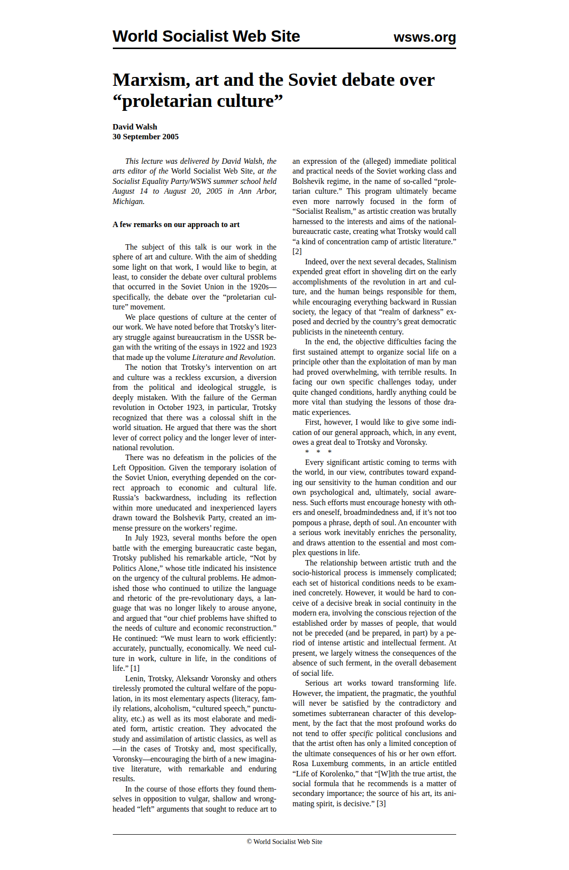World Socialist Web Site
wsws.org
Marxism, art and the Soviet debate over “proletarian culture”
David Walsh
30 September 2005
This lecture was delivered by David Walsh, the arts editor of the World Socialist Web Site, at the Socialist Equality Party/WSWS summer school held August 14 to August 20, 2005 in Ann Arbor, Michigan.
A few remarks on our approach to art
The subject of this talk is our work in the sphere of art and culture. With the aim of shedding some light on that work, I would like to begin, at least, to consider the debate over cultural problems that occurred in the Soviet Union in the 1920s—specifically, the debate over the “proletarian culture” movement.
We place questions of culture at the center of our work. We have noted before that Trotsky’s literary struggle against bureaucratism in the USSR began with the writing of the essays in 1922 and 1923 that made up the volume Literature and Revolution.
The notion that Trotsky’s intervention on art and culture was a reckless excursion, a diversion from the political and ideological struggle, is deeply mistaken. With the failure of the German revolution in October 1923, in particular, Trotsky recognized that there was a colossal shift in the world situation. He argued that there was the short lever of correct policy and the longer lever of international revolution.
There was no defeatism in the policies of the Left Opposition. Given the temporary isolation of the Soviet Union, everything depended on the correct approach to economic and cultural life. Russia’s backwardness, including its reflection within more uneducated and inexperienced layers drawn toward the Bolshevik Party, created an immense pressure on the workers’ regime.
In July 1923, several months before the open battle with the emerging bureaucratic caste began, Trotsky published his remarkable article, “Not by Politics Alone,” whose title indicated his insistence on the urgency of the cultural problems. He admonished those who continued to utilize the language and rhetoric of the pre-revolutionary days, a language that was no longer likely to arouse anyone, and argued that “our chief problems have shifted to the needs of culture and economic reconstruction.” He continued: “We must learn to work efficiently: accurately, punctually, economically. We need culture in work, culture in life, in the conditions of life.” [1]
Lenin, Trotsky, Aleksandr Voronsky and others tirelessly promoted the cultural welfare of the population, in its most elementary aspects (literacy, family relations, alcoholism, “cultured speech,” punctuality, etc.) as well as its most elaborate and mediated form, artistic creation. They advocated the study and assimilation of artistic classics, as well as—in the cases of Trotsky and, most specifically, Voronsky—encouraging the birth of a new imaginative literature, with remarkable and enduring results.
In the course of those efforts they found themselves in opposition to vulgar, shallow and wrongheaded “left” arguments that sought to reduce art to an expression of the (alleged) immediate political and practical needs of the Soviet working class and Bolshevik regime, in the name of so-called “proletarian culture.” This program ultimately became even more narrowly focused in the form of “Socialist Realism,” as artistic creation was brutally harnessed to the interests and aims of the national-bureaucratic caste, creating what Trotsky would call “a kind of concentration camp of artistic literature.” [2]
Indeed, over the next several decades, Stalinism expended great effort in shoveling dirt on the early accomplishments of the revolution in art and culture, and the human beings responsible for them, while encouraging everything backward in Russian society, the legacy of that “realm of darkness” exposed and decried by the country’s great democratic publicists in the nineteenth century.
In the end, the objective difficulties facing the first sustained attempt to organize social life on a principle other than the exploitation of man by man had proved overwhelming, with terrible results. In facing our own specific challenges today, under quite changed conditions, hardly anything could be more vital than studying the lessons of those dramatic experiences.
First, however, I would like to give some indication of our general approach, which, in any event, owes a great deal to Trotsky and Voronsky.
* * *
Every significant artistic coming to terms with the world, in our view, contributes toward expanding our sensitivity to the human condition and our own psychological and, ultimately, social awareness. Such efforts must encourage honesty with others and oneself, broadmindedness and, if it’s not too pompous a phrase, depth of soul. An encounter with a serious work inevitably enriches the personality, and draws attention to the essential and most complex questions in life.
The relationship between artistic truth and the socio-historical process is immensely complicated; each set of historical conditions needs to be examined concretely. However, it would be hard to conceive of a decisive break in social continuity in the modern era, involving the conscious rejection of the established order by masses of people, that would not be preceded (and be prepared, in part) by a period of intense artistic and intellectual ferment. At present, we largely witness the consequences of the absence of such ferment, in the overall debasement of social life.
Serious art works toward transforming life. However, the impatient, the pragmatic, the youthful will never be satisfied by the contradictory and sometimes subterranean character of this development, by the fact that the most profound works do not tend to offer specific political conclusions and that the artist often has only a limited conception of the ultimate consequences of his or her own effort. Rosa Luxemburg comments, in an article entitled “Life of Korolenko,” that “[W]ith the true artist, the social formula that he recommends is a matter of secondary importance; the source of his art, its animating spirit, is decisive.” [3]
© World Socialist Web Site